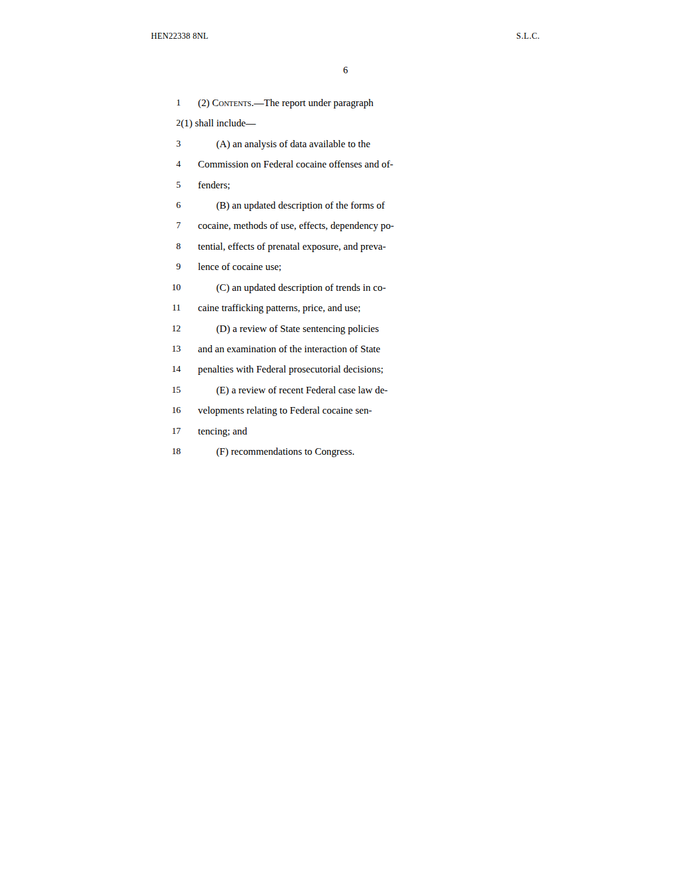HEN22338 8NL S.L.C.
6
| 1 | (2) Contents. —The report under paragraph |
| 2 | (1) shall include— |
| 3 | (A) an analysis of data available to the |
| 4 | Commission on Federal cocaine offenses and of- |
| 5 | fenders; |
| 6 | (B) an updated description of the forms of |
| 7 | cocaine, methods of use, effects, dependency po- |
| 8 | tential, effects of prenatal exposure, and preva- |
| 9 | lence of cocaine use; |
| 10 | (C) an updated description of trends in co- |
| 11 | caine trafficking patterns, price, and use; |
| 12 | (D) a review of State sentencing policies |
| 13 | and an examination of the interaction of State |
| 14 | penalties with Federal prosecutorial decisions; |
| 15 | (E) a review of recent Federal case law de- |
| 16 | velopments relating to Federal cocaine sen- |
| 17 | tencing; and |
| 18 | (F) recommendations to Congress. |